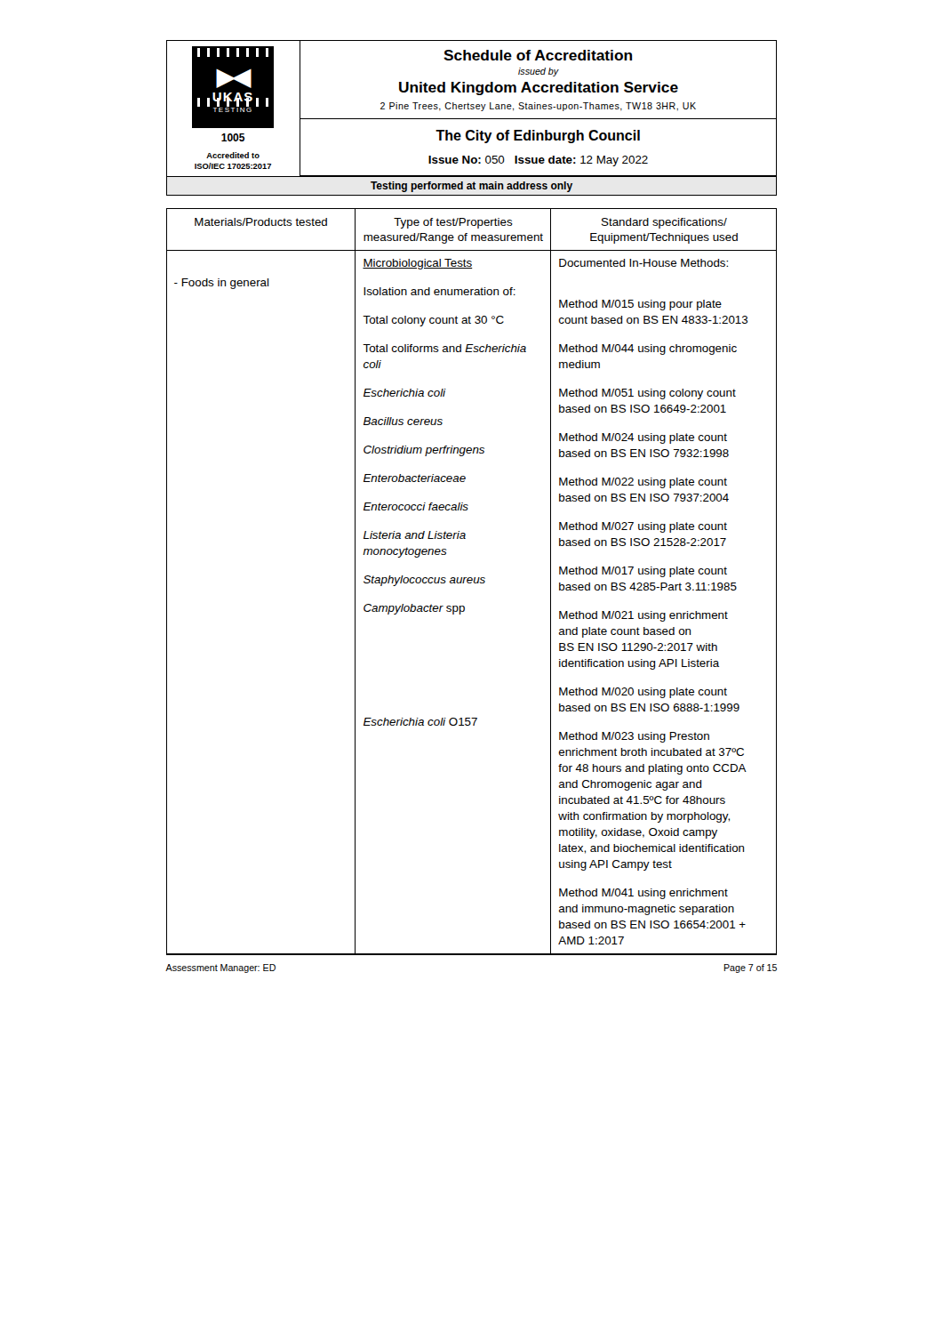▶◀
UKAS
TESTING
1005
Accredited to
ISO/IEC 17025:2017
Schedule of Accreditation
issued by
United Kingdom Accreditation Service
2 Pine Trees, Chertsey Lane, Staines-upon-Thames, TW18 3HR, UK
The City of Edinburgh Council
Issue No: 050 Issue date: 12 May 2022
Testing performed at main address only
| Materials/Products tested | Type of test/Properties measured/Range of measurement | Standard specifications/ Equipment/Techniques used |
| --- | --- | --- |
| - Foods in general | Microbiological Tests Isolation and enumeration of: Total colony count at 30 °C Total coliforms and Escherichia coli Escherichia coli Bacillus cereus Clostridium perfringens Enterobacteriaceae Enterococci faecalis Listeria and Listeria monocytogenes Staphylococcus aureus Campylobacter spp Escherichia coli O157 | Documented In-House Methods: Method M/015 using pour plate count based on BS EN 4833-1:2013 Method M/044 using chromogenic medium Method M/051 using colony count based on BS ISO 16649-2:2001 Method M/024 using plate count based on BS EN ISO 7932:1998 Method M/022 using plate count based on BS EN ISO 7937:2004 Method M/027 using plate count based on BS ISO 21528-2:2017 Method M/017 using plate count based on BS 4285-Part 3.11:1985 Method M/021 using enrichment and plate count based on BS EN ISO 11290-2:2017 with identification using API Listeria Method M/020 using plate count based on BS EN ISO 6888-1:1999 Method M/023 using Preston enrichment broth incubated at 37ºC for 48 hours and plating onto CCDA and Chromogenic agar and incubated at 41.5ºC for 48hours with confirmation by morphology, motility, oxidase, Oxoid campy latex, and biochemical identification using API Campy test Method M/041 using enrichment and immuno-magnetic separation based on BS EN ISO 16654:2001 + AMD 1:2017 |
Assessment Manager: ED
Page 7 of 15